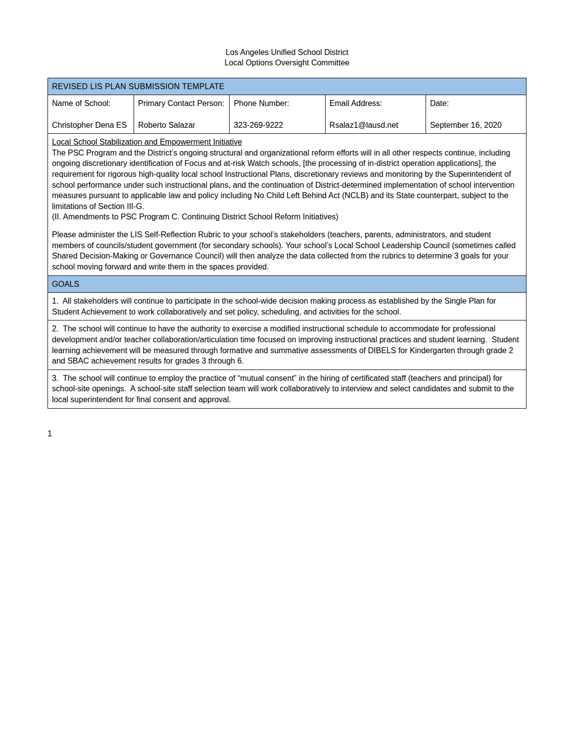Los Angeles Unified School District
Local Options Oversight Committee
| REVISED LIS PLAN SUBMISSION TEMPLATE |
| Name of School: Christopher Dena ES | Primary Contact Person: Roberto Salazar | Phone Number: 323-269-9222 | Email Address: Rsalaz1@lausd.net | Date: September 16, 2020 |
| Local School Stabilization and Empowerment Initiative The PSC Program and the District’s ongoing structural and organizational reform efforts will in all other respects continue, including ongoing discretionary identification of Focus and at-risk Watch schools, [the processing of in-district operation applications], the requirement for rigorous high-quality local school Instructional Plans, discretionary reviews and monitoring by the Superintendent of school performance under such instructional plans, and the continuation of District-determined implementation of school intervention measures pursuant to applicable law and policy including No Child Left Behind Act (NCLB) and its State counterpart, subject to the limitations of Section III-G. (II. Amendments to PSC Program C. Continuing District School Reform Initiatives) Please administer the LIS Self-Reflection Rubric to your school’s stakeholders (teachers, parents, administrators, and student members of councils/student government (for secondary schools). Your school’s Local School Leadership Council (sometimes called Shared Decision-Making or Governance Council) will then analyze the data collected from the rubrics to determine 3 goals for your school moving forward and write them in the spaces provided. |
| GOALS |
| 1. All stakeholders will continue to participate in the school-wide decision making process as established by the Single Plan for Student Achievement to work collaboratively and set policy, scheduling, and activities for the school. |
| 2. The school will continue to have the authority to exercise a modified instructional schedule to accommodate for professional development and/or teacher collaboration/articulation time focused on improving instructional practices and student learning. Student learning achievement will be measured through formative and summative assessments of DIBELS for Kindergarten through grade 2 and SBAC achievement results for grades 3 through 6. |
| 3. The school will continue to employ the practice of “mutual consent” in the hiring of certificated staff (teachers and principal) for school-site openings. A school-site staff selection team will work collaboratively to interview and select candidates and submit to the local superintendent for final consent and approval. |
1